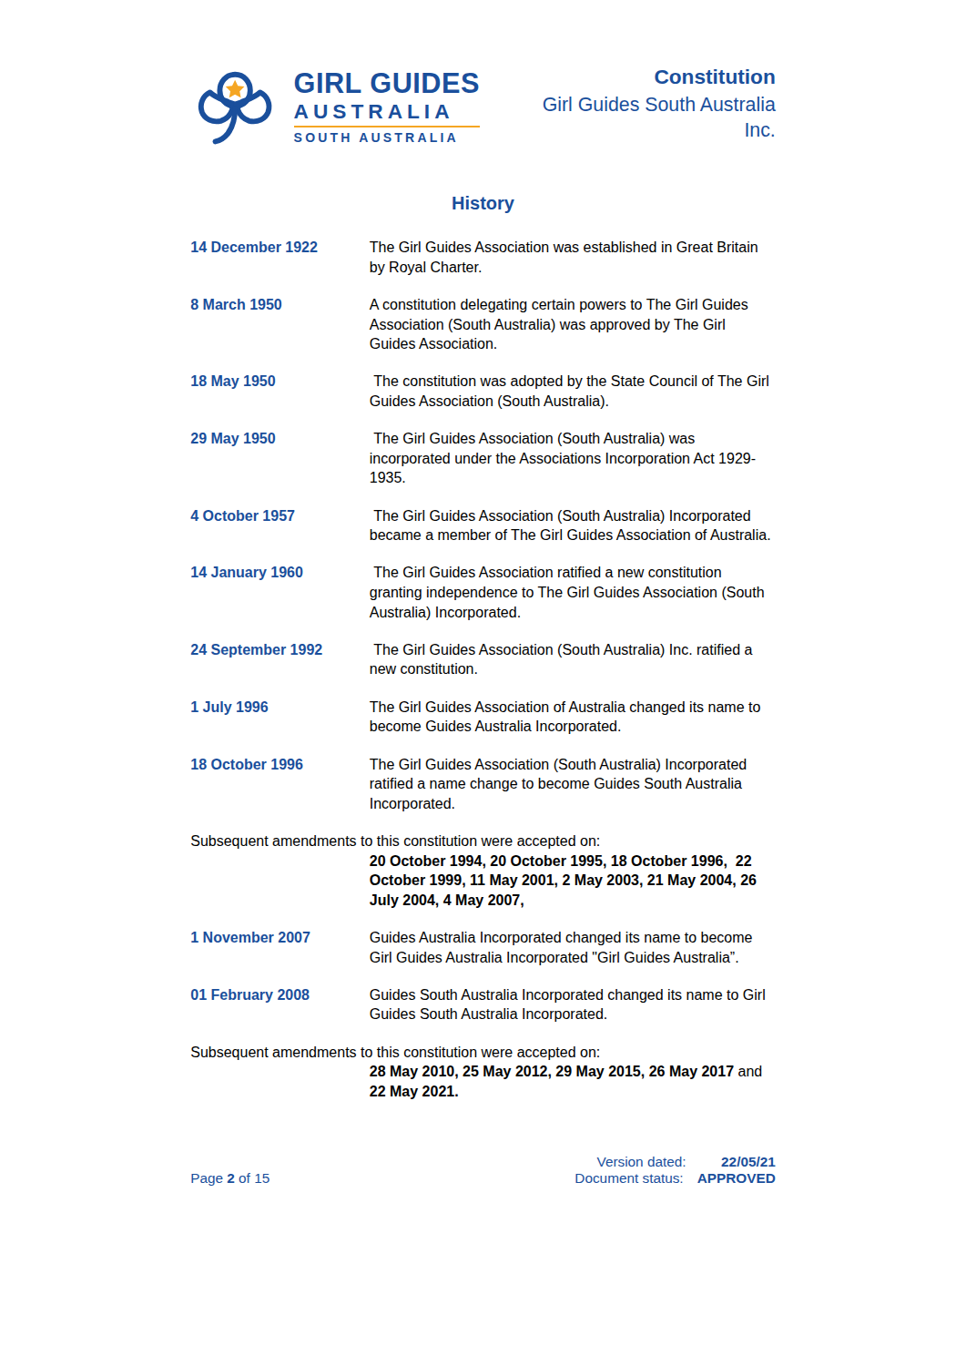GIRL GUIDES AUSTRALIA
SOUTH AUSTRALIA
Constitution
Girl Guides South Australia Inc.
History
| 14 December 1922 | The Girl Guides Association was established in Great Britain by Royal Charter. |
| 8 March 1950 | A constitution delegating certain powers to The Girl Guides Association (South Australia) was approved by The Girl Guides Association. |
| 18 May 1950 | The constitution was adopted by the State Council of The Girl Guides Association (South Australia). |
| 29 May 1950 | The Girl Guides Association (South Australia) was incorporated under the Associations Incorporation Act 1929-1935. |
| 4 October 1957 | The Girl Guides Association (South Australia) Incorporated became a member of The Girl Guides Association of Australia. |
| 14 January 1960 | The Girl Guides Association ratified a new constitution granting independence to The Girl Guides Association (South Australia) Incorporated. |
| 24 September 1992 | The Girl Guides Association (South Australia) Inc. ratified a new constitution. |
| 1 July 1996 | The Girl Guides Association of Australia changed its name to become Guides Australia Incorporated. |
| 18 October 1996 | The Girl Guides Association (South Australia) Incorporated ratified a name change to become Guides South Australia Incorporated. |
| Subsequent amendments to this constitution were accepted on: |
| | 20 October 1994, 20 October 1995, 18 October 1996, 22 October 1999, 11 May 2001, 2 May 2003, 21 May 2004, 26 July 2004, 4 May 2007, |
| 1 November 2007 | Guides Australia Incorporated changed its name to become Girl Guides Australia Incorporated "Girl Guides Australia”. |
| 01 February 2008 | Guides South Australia Incorporated changed its name to Girl Guides South Australia Incorporated. |
| Subsequent amendments to this constitution were accepted on: |
| | 28 May 2010, 25 May 2012, 29 May 2015, 26 May 2017 and 22 May 2021. |
Page 2 of 15
Version dated: 22/05/21
Document status: APPROVED